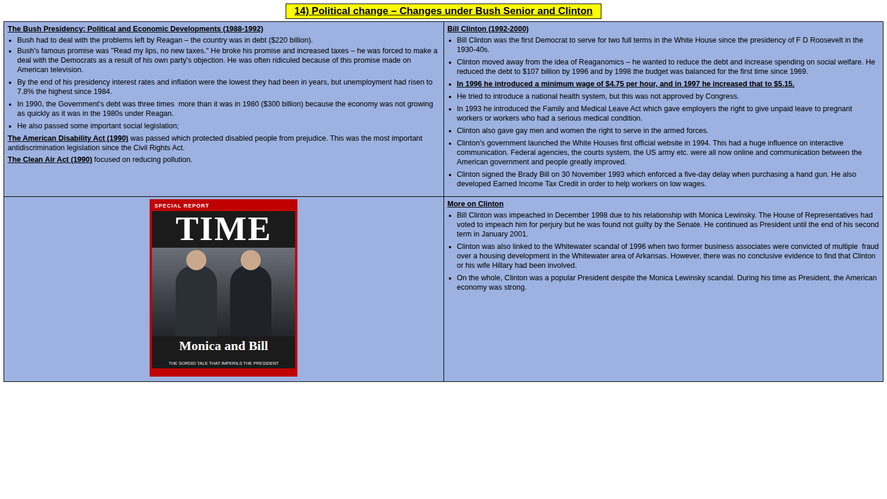14) Political change – Changes under Bush Senior and Clinton
| The Bush Presidency: Political and Economic Developments (1988-1992) Bush had to deal with the problems left by Reagan – the country was in debt ($220 billion). Bush's famous promise was "Read my lips, no new taxes." He broke his promise and increased taxes – he was forced to make a deal with the Democrats as a result of his own party's objection. He was often ridiculed because of this promise made on American television. By the end of his presidency interest rates and inflation were the lowest they had been in years, but unemployment had risen to 7.8% the highest since 1984. In 1990, the Government's debt was three times more than it was in 1980 ($300 billion) because the economy was not growing as quickly as it was in the 1980s under Reagan. He also passed some important social legislation; The American Disability Act (1990) was passed which protected disabled people from prejudice. This was the most important antidiscrimination legislation since the Civil Rights Act. The Clean Air Act (1990) focused on reducing pollution. | Bill Clinton (1992-2000) Bill Clinton was the first Democrat to serve for two full terms in the White House since the presidency of F D Roosevelt in the 1930-40s. Clinton moved away from the idea of Reaganomics – he wanted to reduce the debt and increase spending on social welfare. He reduced the debt to $107 billion by 1996 and by 1998 the budget was balanced for the first time since 1969. In 1996 he introduced a minimum wage of $4.75 per hour, and in 1997 he increased that to $5.15. He tried to introduce a national health system, but this was not approved by Congress. In 1993 he introduced the Family and Medical Leave Act which gave employers the right to give unpaid leave to pregnant workers or workers who had a serious medical condition. Clinton also gave gay men and women the right to serve in the armed forces. Clinton's government launched the White Houses first official website in 1994. This had a huge influence on interactive communication. Federal agencies, the courts system, the US army etc. were all now online and communication between the American government and people greatly improved. Clinton signed the Brady Bill on 30 November 1993 which enforced a five-day delay when purchasing a hand gun. He also developed Earned Income Tax Credit in order to help workers on low wages. |
| SPECIAL REPORT TIME Monica and Bill THE SORDID TALE THAT IMPERILS THE PRESIDENT | More on Clinton Bill Clinton was impeached in December 1998 due to his relationship with Monica Lewinsky. The House of Representatives had voted to impeach him for perjury but he was found not guilty by the Senate. He continued as President until the end of his second term in January 2001. Clinton was also linked to the Whitewater scandal of 1996 when two former business associates were convicted of multiple fraud over a housing development in the Whitewater area of Arkansas. However, there was no conclusive evidence to find that Clinton or his wife Hillary had been involved. On the whole, Clinton was a popular President despite the Monica Lewinsky scandal. During his time as President, the American economy was strong. |